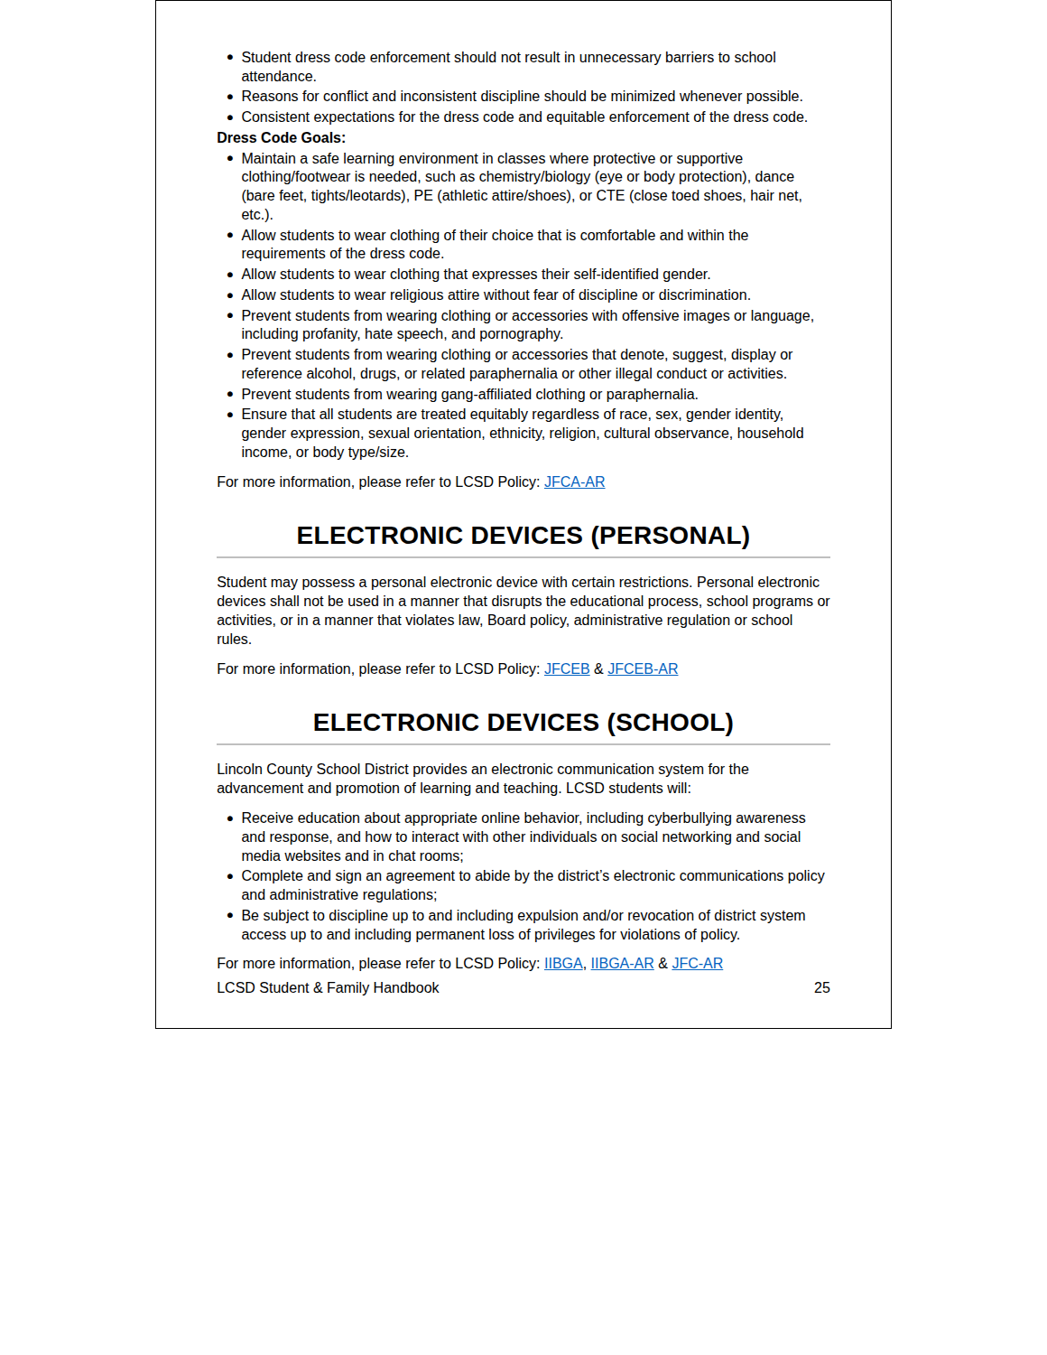Student dress code enforcement should not result in unnecessary barriers to school attendance.
Reasons for conflict and inconsistent discipline should be minimized whenever possible.
Consistent expectations for the dress code and equitable enforcement of the dress code.
Dress Code Goals:
Maintain a safe learning environment in classes where protective or supportive clothing/footwear is needed, such as chemistry/biology (eye or body protection), dance (bare feet, tights/leotards), PE (athletic attire/shoes), or CTE (close toed shoes, hair net, etc.).
Allow students to wear clothing of their choice that is comfortable and within the requirements of the dress code.
Allow students to wear clothing that expresses their self-identified gender.
Allow students to wear religious attire without fear of discipline or discrimination.
Prevent students from wearing clothing or accessories with offensive images or language, including profanity, hate speech, and pornography.
Prevent students from wearing clothing or accessories that denote, suggest, display or reference alcohol, drugs, or related paraphernalia or other illegal conduct or activities.
Prevent students from wearing gang-affiliated clothing or paraphernalia.
Ensure that all students are treated equitably regardless of race, sex, gender identity, gender expression, sexual orientation, ethnicity, religion, cultural observance, household income, or body type/size.
For more information, please refer to LCSD Policy: JFCA-AR
ELECTRONIC DEVICES (PERSONAL)
Student may possess a personal electronic device with certain restrictions. Personal electronic devices shall not be used in a manner that disrupts the educational process, school programs or activities, or in a manner that violates law, Board policy, administrative regulation or school rules.
For more information, please refer to LCSD Policy: JFCEB & JFCEB-AR
ELECTRONIC DEVICES (SCHOOL)
Lincoln County School District provides an electronic communication system for the advancement and promotion of learning and teaching. LCSD students will:
Receive education about appropriate online behavior, including cyberbullying awareness and response, and how to interact with other individuals on social networking and social media websites and in chat rooms;
Complete and sign an agreement to abide by the district’s electronic communications policy and administrative regulations;
Be subject to discipline up to and including expulsion and/or revocation of district system access up to and including permanent loss of privileges for violations of policy.
For more information, please refer to LCSD Policy: IIBGA, IIBGA-AR & JFC-AR
LCSD Student & Family Handbook 25